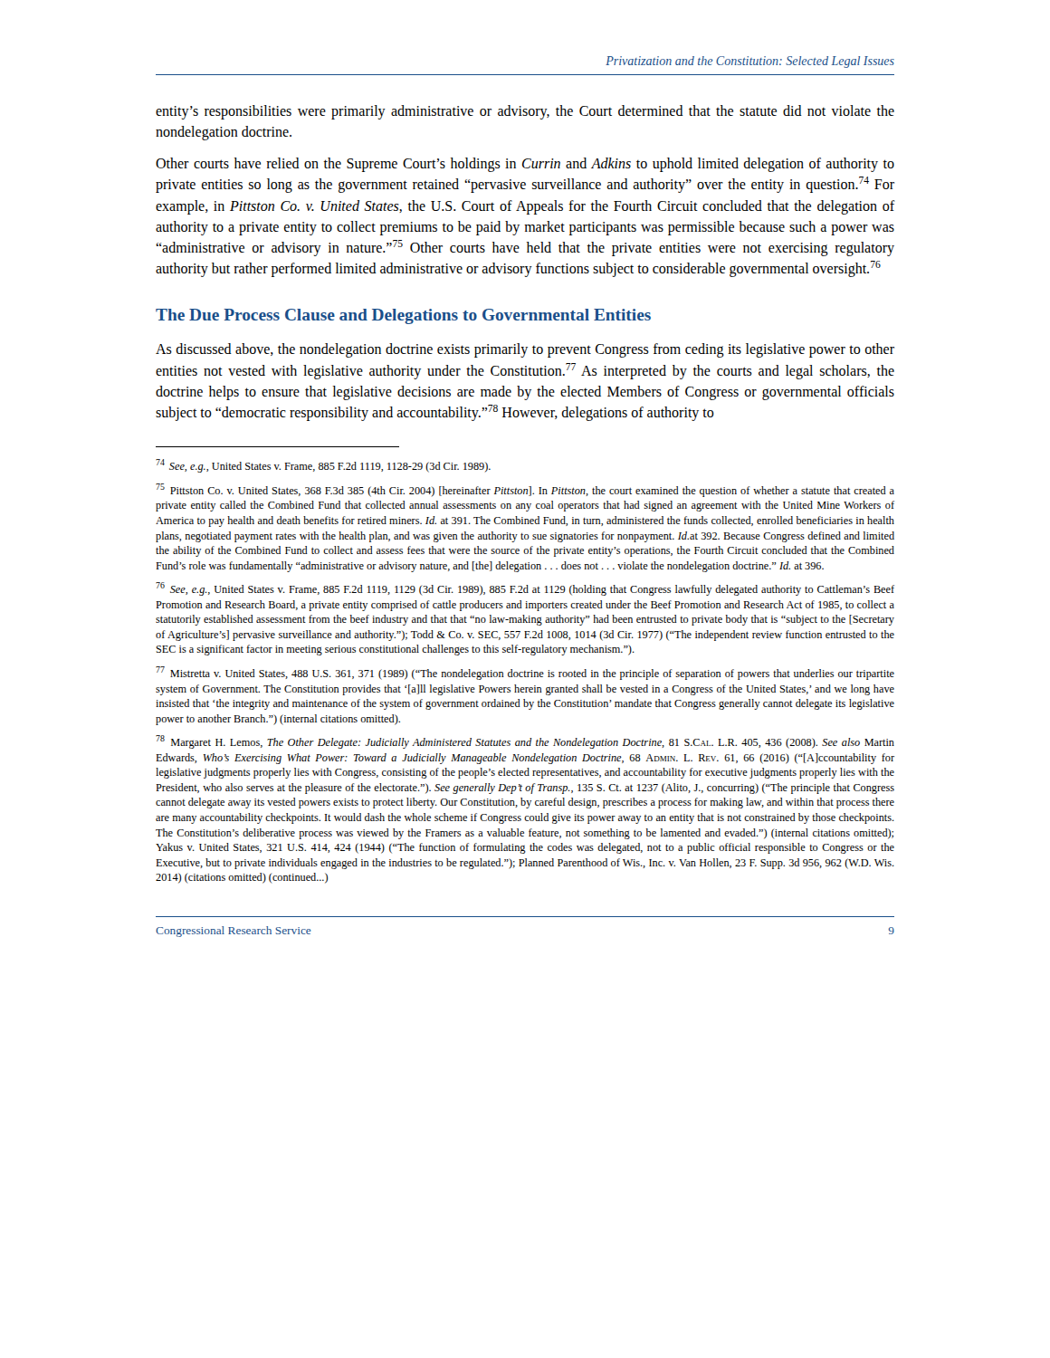Privatization and the Constitution: Selected Legal Issues
entity’s responsibilities were primarily administrative or advisory, the Court determined that the statute did not violate the nondelegation doctrine.
Other courts have relied on the Supreme Court’s holdings in Currin and Adkins to uphold limited delegation of authority to private entities so long as the government retained “pervasive surveillance and authority” over the entity in question.74 For example, in Pittston Co. v. United States, the U.S. Court of Appeals for the Fourth Circuit concluded that the delegation of authority to a private entity to collect premiums to be paid by market participants was permissible because such a power was “administrative or advisory in nature.”75 Other courts have held that the private entities were not exercising regulatory authority but rather performed limited administrative or advisory functions subject to considerable governmental oversight.76
The Due Process Clause and Delegations to Governmental Entities
As discussed above, the nondelegation doctrine exists primarily to prevent Congress from ceding its legislative power to other entities not vested with legislative authority under the Constitution.77 As interpreted by the courts and legal scholars, the doctrine helps to ensure that legislative decisions are made by the elected Members of Congress or governmental officials subject to “democratic responsibility and accountability.”78 However, delegations of authority to
74 See, e.g., United States v. Frame, 885 F.2d 1119, 1128-29 (3d Cir. 1989).
75 Pittston Co. v. United States, 368 F.3d 385 (4th Cir. 2004) [hereinafter Pittston]. In Pittston, the court examined the question of whether a statute that created a private entity called the Combined Fund that collected annual assessments on any coal operators that had signed an agreement with the United Mine Workers of America to pay health and death benefits for retired miners. Id. at 391. The Combined Fund, in turn, administered the funds collected, enrolled beneficiaries in health plans, negotiated payment rates with the health plan, and was given the authority to sue signatories for nonpayment. Id. at 392. Because Congress defined and limited the ability of the Combined Fund to collect and assess fees that were the source of the private entity’s operations, the Fourth Circuit concluded that the Combined Fund’s role was fundamentally “administrative or advisory nature, and [the] delegation . . . does not . . . violate the nondelegation doctrine.” Id. at 396.
76 See, e.g., United States v. Frame, 885 F.2d 1119, 1129 (3d Cir. 1989), 885 F.2d at 1129 (holding that Congress lawfully delegated authority to Cattleman’s Beef Promotion and Research Board, a private entity comprised of cattle producers and importers created under the Beef Promotion and Research Act of 1985, to collect a statutorily established assessment from the beef industry and that that “no law-making authority” had been entrusted to private body that is “subject to the [Secretary of Agriculture’s] pervasive surveillance and authority.”); Todd & Co. v. SEC, 557 F.2d 1008, 1014 (3d Cir. 1977) (“The independent review function entrusted to the SEC is a significant factor in meeting serious constitutional challenges to this self-regulatory mechanism.”).
77 Mistretta v. United States, 488 U.S. 361, 371 (1989) (“The nondelegation doctrine is rooted in the principle of separation of powers that underlies our tripartite system of Government. The Constitution provides that ‘[a]ll legislative Powers herein granted shall be vested in a Congress of the United States,’ and we long have insisted that ‘the integrity and maintenance of the system of government ordained by the Constitution’ mandate that Congress generally cannot delegate its legislative power to another Branch.”) (internal citations omitted).
78 Margaret H. Lemos, The Other Delegate: Judicially Administered Statutes and the Nondelegation Doctrine, 81 S.Cal. L.R. 405, 436 (2008). See also Martin Edwards, Who’s Exercising What Power: Toward a Judicially Manageable Nondelegation Doctrine, 68 Admin. L. Rev. 61, 66 (2016) (“[A]ccountability for legislative judgments properly lies with Congress, consisting of the people’s elected representatives, and accountability for executive judgments properly lies with the President, who also serves at the pleasure of the electorate.”). See generally Dep’t of Transp., 135 S. Ct. at 1237 (Alito, J., concurring) (“The principle that Congress cannot delegate away its vested powers exists to protect liberty. Our Constitution, by careful design, prescribes a process for making law, and within that process there are many accountability checkpoints. It would dash the whole scheme if Congress could give its power away to an entity that is not constrained by those checkpoints. The Constitution’s deliberative process was viewed by the Framers as a valuable feature, not something to be lamented and evaded.”) (internal citations omitted); Yakus v. United States, 321 U.S. 414, 424 (1944) (“The function of formulating the codes was delegated, not to a public official responsible to Congress or the Executive, but to private individuals engaged in the industries to be regulated.”); Planned Parenthood of Wis., Inc. v. Van Hollen, 23 F. Supp. 3d 956, 962 (W.D. Wis. 2014) (citations omitted) (continued...)
Congressional Research Service 9